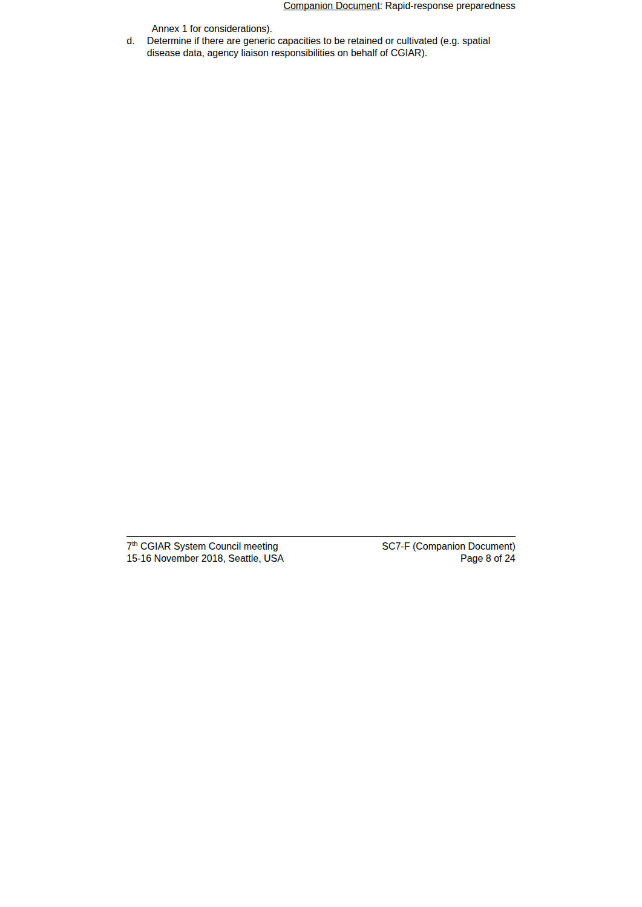Companion Document: Rapid-response preparedness
Annex 1 for considerations).
d. Determine if there are generic capacities to be retained or cultivated (e.g. spatial disease data, agency liaison responsibilities on behalf of CGIAR).
7th CGIAR System Council meeting
15-16 November 2018, Seattle, USA
SC7-F (Companion Document)
Page 8 of 24